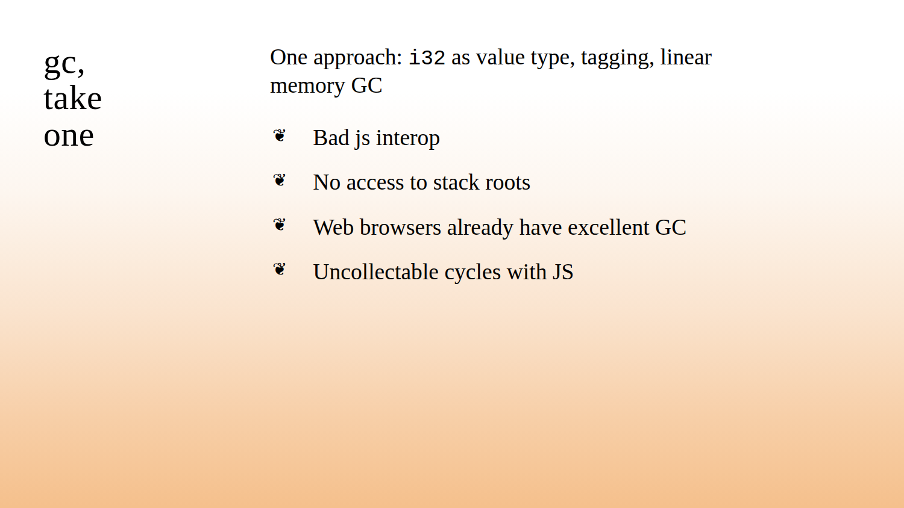gc,
take
one
One approach: i32 as value type, tagging, linear memory GC
Bad js interop
No access to stack roots
Web browsers already have excellent GC
Uncollectable cycles with JS